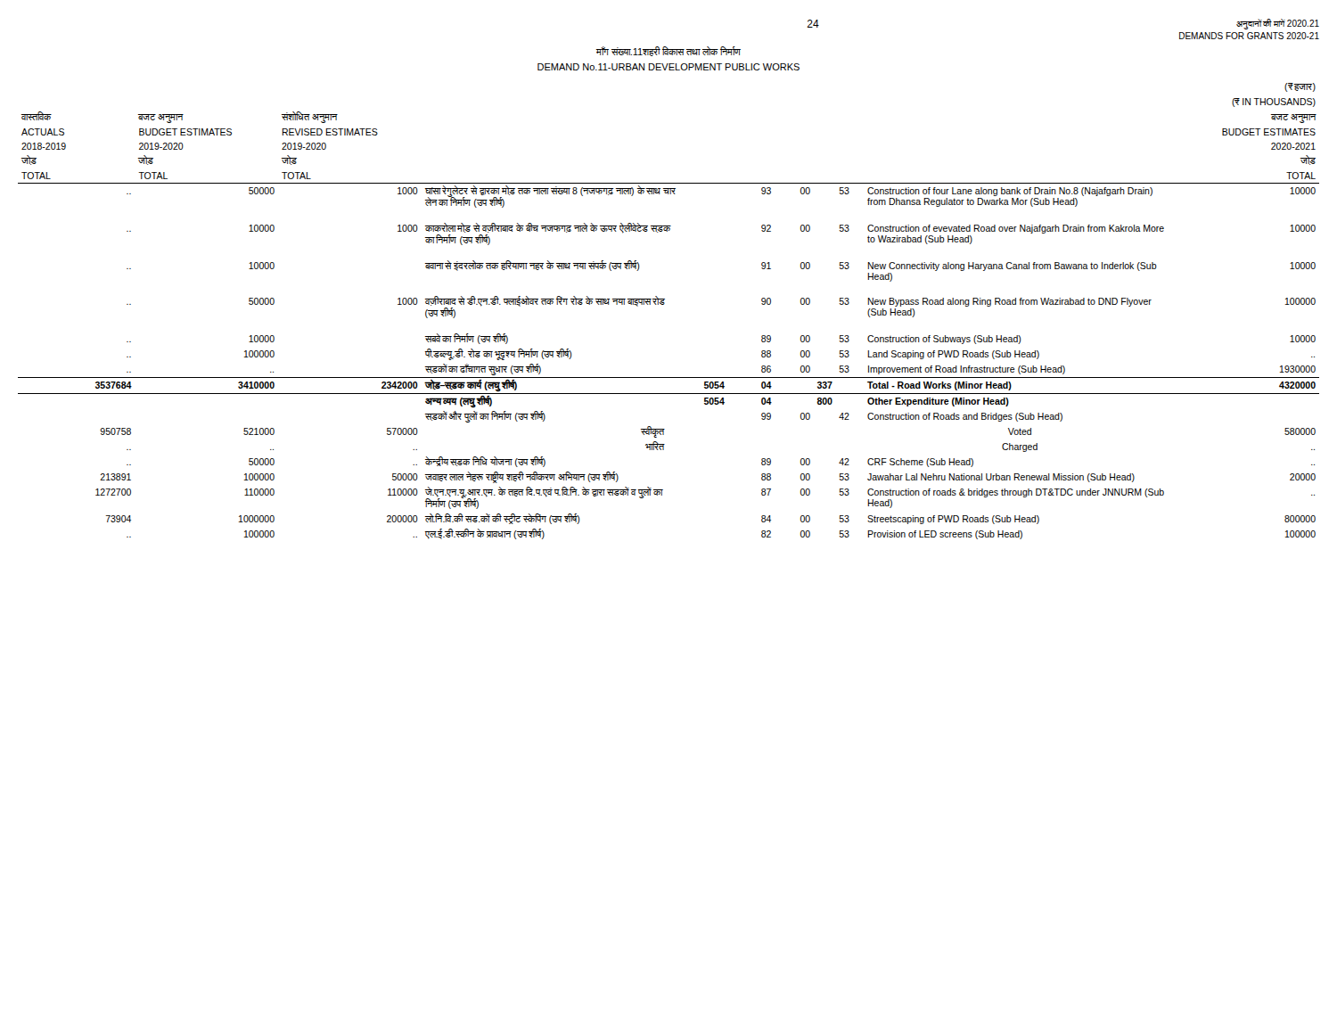24
अनुदानों की मांगें 2020.21
DEMANDS FOR GRANTS 2020-21
माँग संख्या.11शहरी विकास तथा लोक निर्माण
DEMAND No.11-URBAN DEVELOPMENT PUBLIC WORKS
| | (₹ हजार) |
| | (₹ IN THOUSANDS) |
| वास्तविक | बजट अनुमान | संशोधित अनुमान | | बजट अनुमान |
| ACTUALS | BUDGET ESTIMATES | REVISED ESTIMATES | | BUDGET ESTIMATES |
| 2018-2019 | 2019-2020 | 2019-2020 | | 2020-2021 |
| जोड़ | जोड़ | जोड़ | | जोड़ |
| TOTAL | TOTAL | TOTAL | | TOTAL |
| .. | 50000 | 1000 | घांसा रेगुलेटर से द्वारका मोड़ तक नाला संख्या 8 (नजफगढ़ नाला) के साथ चार लेन का निर्माण (उप शीर्ष) | | 93 | 00 | 53 | Construction of four Lane along bank of Drain No.8 (Najafgarh Drain) from Dhansa Regulator to Dwarka Mor (Sub Head) | 10000 |
| .. | 10000 | 1000 | काकरोला मोड़ से वज़ीराबाद के बीच नजफगढ़ नाले के ऊपर ऐलीवेटेड सड़क का निर्माण (उप शीर्ष) | | 92 | 00 | 53 | Construction of evevated Road over Najafgarh Drain from Kakrola More to Wazirabad (Sub Head) | 10000 |
| .. | 10000 | | बवाना से इंदरलोक तक हरियाणा नहर के साथ नया संपर्क (उप शीर्ष) | | 91 | 00 | 53 | New Connectivity along Haryana Canal from Bawana to Inderlok (Sub Head) | 10000 |
| .. | 50000 | 1000 | वज़ीराबाद से डी.एन.डी. फ्लाईओवर तक रिंग रोड के साथ नया बाइपास रोड (उप शीर्ष) | | 90 | 00 | 53 | New Bypass Road along Ring Road from Wazirabad to DND Flyover (Sub Head) | 100000 |
| .. | 10000 | | सबवे का निर्माण (उप शीर्ष) | | 89 | 00 | 53 | Construction of Subways (Sub Head) | 10000 |
| .. | 100000 | | पी.डब्ल्यू.डी. रोड का भूदृश्य निर्माण (उप शीर्ष) | | 88 | 00 | 53 | Land Scaping of PWD Roads (Sub Head) | .. |
| .. | .. | | सड़कों का ढाँचागत सुधार (उप शीर्ष) | | 86 | 00 | 53 | Improvement of Road Infrastructure (Sub Head) | 1930000 |
| 3537684 | 3410000 | 2342000 | जोड़–सड़क कार्य (लघु शीर्ष) | 5054 | 04 | 337 | Total - Road Works (Minor Head) | 4320000 |
| | | | अन्य व्यय (लघु शीर्ष) | 5054 | 04 | 800 | Other Expenditure (Minor Head) | |
| | | | सड़कों और पुलों का निर्माण (उप शीर्ष) | | 99 | 00 | 42 | Construction of Roads and Bridges (Sub Head) | |
| 950758 | 521000 | 570000 | स्वीकृत | | | | | Voted | 580000 |
| .. | .. | .. | भारित | | | | | Charged | .. |
| .. | 50000 | .. | केन्द्रीय सड़क निधि योजना (उप शीर्ष) | | 89 | 00 | 42 | CRF Scheme (Sub Head) | .. |
| 213891 | 100000 | 50000 | जवाहर लाल नेहरू राष्ट्रीय शहरी नवीकरण अभियान (उप शीर्ष) | | 88 | 00 | 53 | Jawahar Lal Nehru National Urban Renewal Mission (Sub Head) | 20000 |
| 1272700 | 110000 | 110000 | जे.एन.एन.यू.आर.एम. के तहत दि.प.एवं प.वि.नि. के द्वारा सडकों व पुलों का निर्माण (उप शीर्ष) | | 87 | 00 | 53 | Construction of roads & bridges through DT&TDC under JNNURM (Sub Head) | .. |
| 73904 | 1000000 | 200000 | लो.नि.वि.की सड.कों की स्ट्रीट स्केपिंग (उप शीर्ष) | | 84 | 00 | 53 | Streetscaping of PWD Roads (Sub Head) | 800000 |
| .. | 100000 | .. | एल.ई.डी.स्कीन के प्रावधान (उप शीर्ष) | | 82 | 00 | 53 | Provision of LED screens (Sub Head) | 100000 |